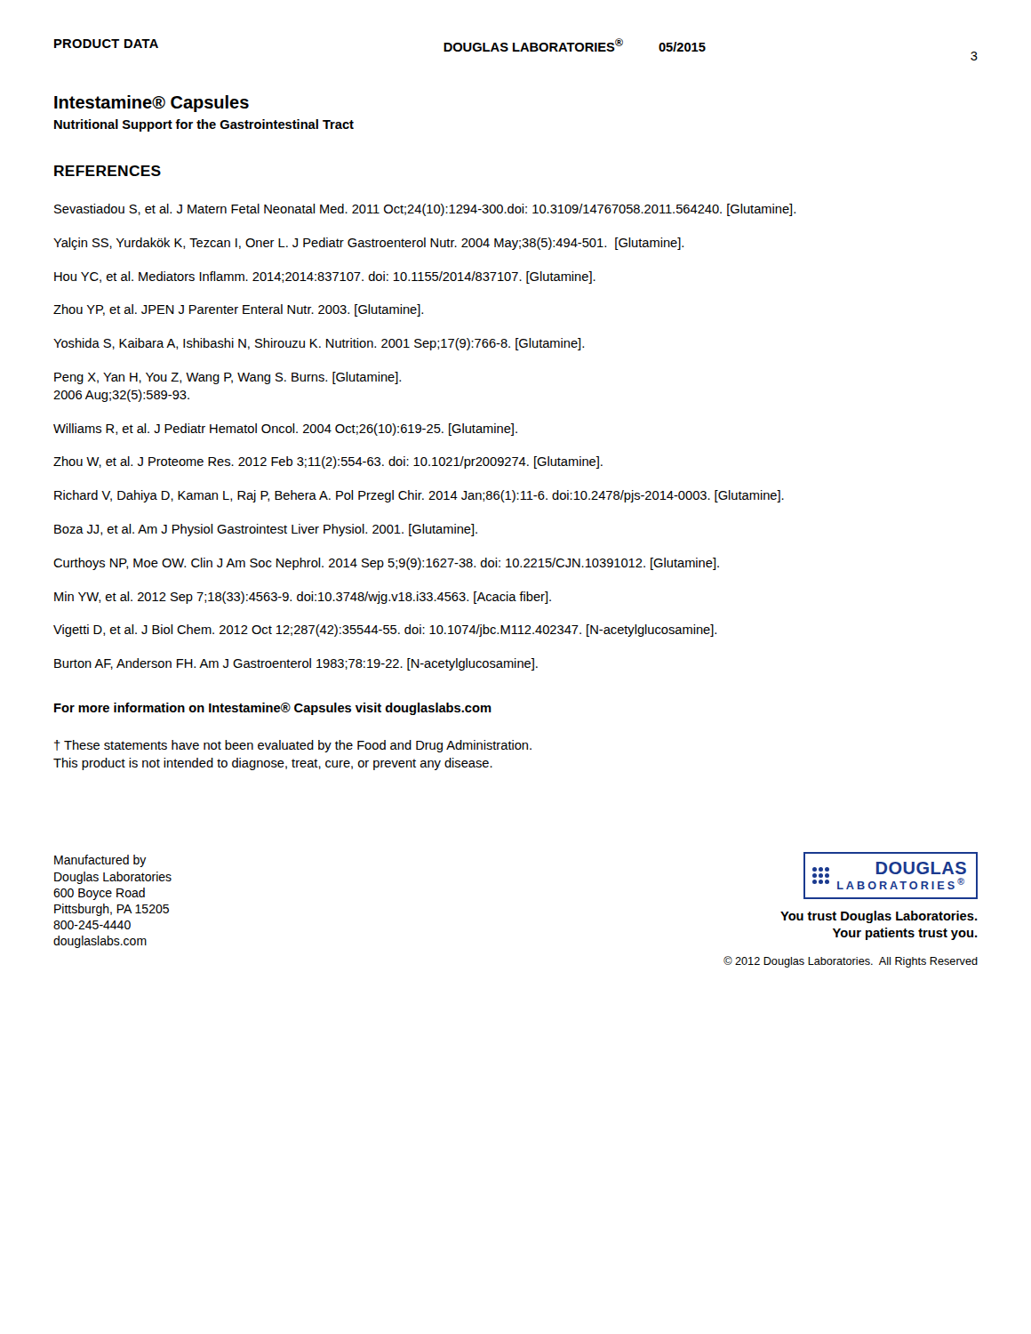PRODUCT DATA
DOUGLAS LABORATORIES®05/2015
3
Intestamine® Capsules
Nutritional Support for the Gastrointestinal Tract
REFERENCES
Sevastiadou S, et al. J Matern Fetal Neonatal Med. 2011 Oct;24(10):1294-300.doi: 10.3109/14767058.2011.564240. [Glutamine].
Yalçin SS, Yurdakök K, Tezcan I, Oner L. J Pediatr Gastroenterol Nutr. 2004 May;38(5):494-501. [Glutamine].
Hou YC, et al. Mediators Inflamm. 2014;2014:837107. doi: 10.1155/2014/837107. [Glutamine].
Zhou YP, et al. JPEN J Parenter Enteral Nutr. 2003. [Glutamine].
Yoshida S, Kaibara A, Ishibashi N, Shirouzu K. Nutrition. 2001 Sep;17(9):766-8. [Glutamine].
Peng X, Yan H, You Z, Wang P, Wang S. Burns. [Glutamine].
2006 Aug;32(5):589-93.
Williams R, et al. J Pediatr Hematol Oncol. 2004 Oct;26(10):619-25. [Glutamine].
Zhou W, et al. J Proteome Res. 2012 Feb 3;11(2):554-63. doi: 10.1021/pr2009274. [Glutamine].
Richard V, Dahiya D, Kaman L, Raj P, Behera A. Pol Przegl Chir. 2014 Jan;86(1):11-6. doi:10.2478/pjs-2014-0003. [Glutamine].
Boza JJ, et al. Am J Physiol Gastrointest Liver Physiol. 2001. [Glutamine].
Curthoys NP, Moe OW. Clin J Am Soc Nephrol. 2014 Sep 5;9(9):1627-38. doi: 10.2215/CJN.10391012. [Glutamine].
Min YW, et al. 2012 Sep 7;18(33):4563-9. doi:10.3748/wjg.v18.i33.4563. [Acacia fiber].
Vigetti D, et al. J Biol Chem. 2012 Oct 12;287(42):35544-55. doi: 10.1074/jbc.M112.402347. [N-acetylglucosamine].
Burton AF, Anderson FH. Am J Gastroenterol 1983;78:19-22. [N-acetylglucosamine].
For more information on Intestamine® Capsules visit douglaslabs.com
† These statements have not been evaluated by the Food and Drug Administration.
This product is not intended to diagnose, treat, cure, or prevent any disease.
Manufactured by
Douglas Laboratories
600 Boyce Road
Pittsburgh, PA 15205
800-245-4440
douglaslabs.com
DOUGLAS
LABORATORIES®
You trust Douglas Laboratories.
Your patients trust you.
© 2012 Douglas Laboratories. All Rights Reserved